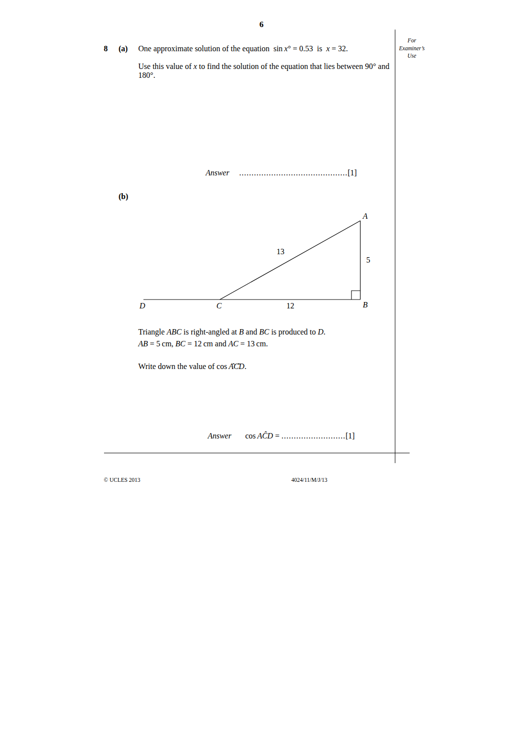6
For
Examiner’s
Use
8
(a)
One approximate solution of the equation sin x° = 0.53 is x = 32.
Use this value of x to find the solution of the equation that lies between 90° and 180°.
Answer............................................[1]
(b)
A B C D 13 5 12
Triangle ABC is right-angled at B and BC is produced to D.
AB = 5 cm, BC = 12 cm and AC = 13 cm.
Write down the value of cos ÂĈD.
Answer cos AĈD = ..........................[1]
© UCLES 2013
4024/11/M/J/13